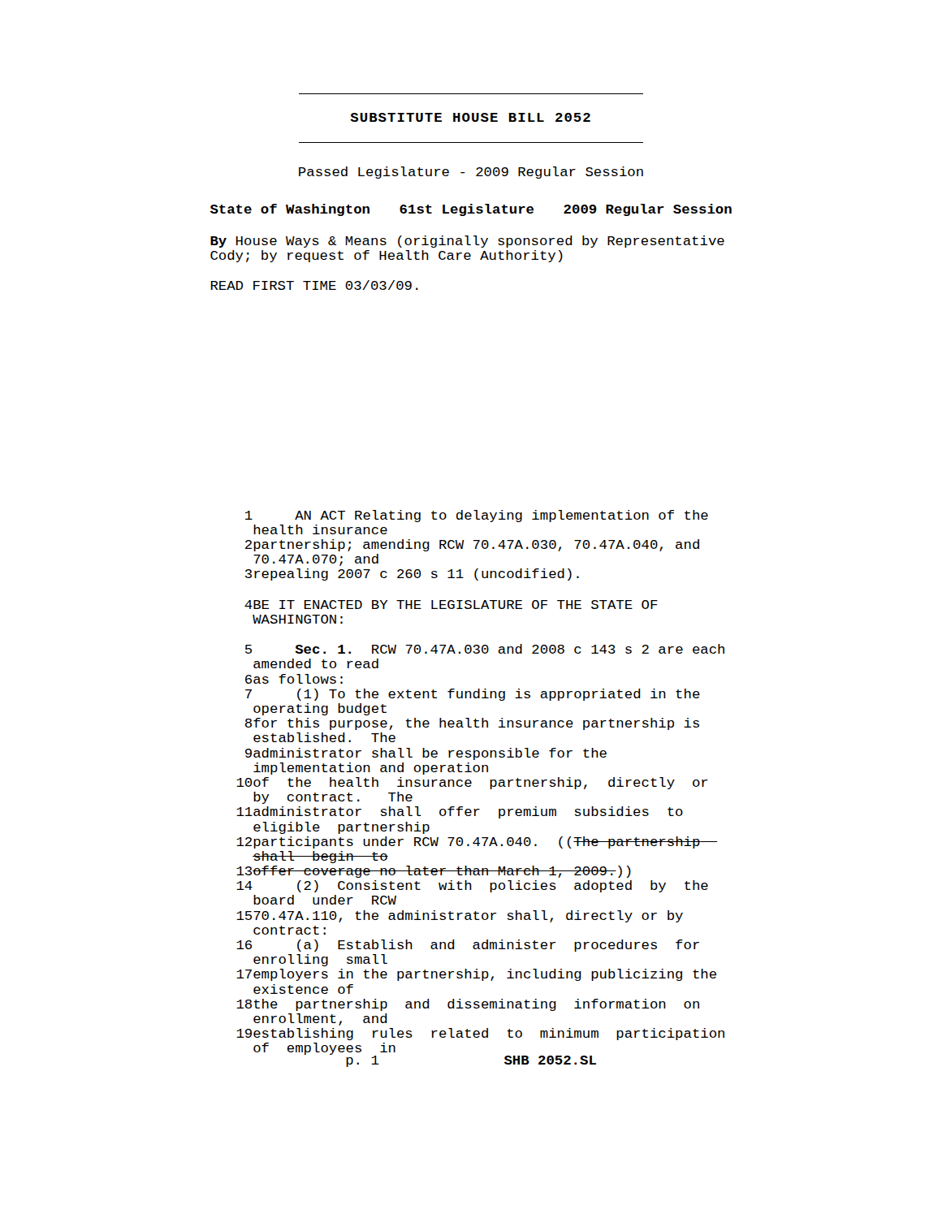SUBSTITUTE HOUSE BILL 2052
Passed Legislature - 2009 Regular Session
State of Washington 61st Legislature 2009 Regular Session
By House Ways & Means (originally sponsored by Representative Cody; by request of Health Care Authority)
READ FIRST TIME 03/03/09.
| 1 | AN ACT Relating to delaying implementation of the health insurance |
| 2 | partnership; amending RCW 70.47A.030, 70.47A.040, and 70.47A.070; and |
| 3 | repealing 2007 c 260 s 11 (uncodified). |
| 4 | BE IT ENACTED BY THE LEGISLATURE OF THE STATE OF WASHINGTON: |
| 5 | Sec. 1. RCW 70.47A.030 and 2008 c 143 s 2 are each amended to read |
| 6 | as follows: |
| 7 | (1) To the extent funding is appropriated in the operating budget |
| 8 | for this purpose, the health insurance partnership is established. The |
| 9 | administrator shall be responsible for the implementation and operation |
| 10 | of the health insurance partnership, directly or by contract. The |
| 11 | administrator shall offer premium subsidies to eligible partnership |
| 12 | participants under RCW 70.47A.040. (( The partnership shall begin to |
| 13 | offer coverage no later than March 1, 2009. )) |
| 14 | (2) Consistent with policies adopted by the board under RCW |
| 15 | 70.47A.110, the administrator shall, directly or by contract: |
| 16 | (a) Establish and administer procedures for enrolling small |
| 17 | employers in the partnership, including publicizing the existence of |
| 18 | the partnership and disseminating information on enrollment, and |
| 19 | establishing rules related to minimum participation of employees in |
p. 1 SHB 2052.SL